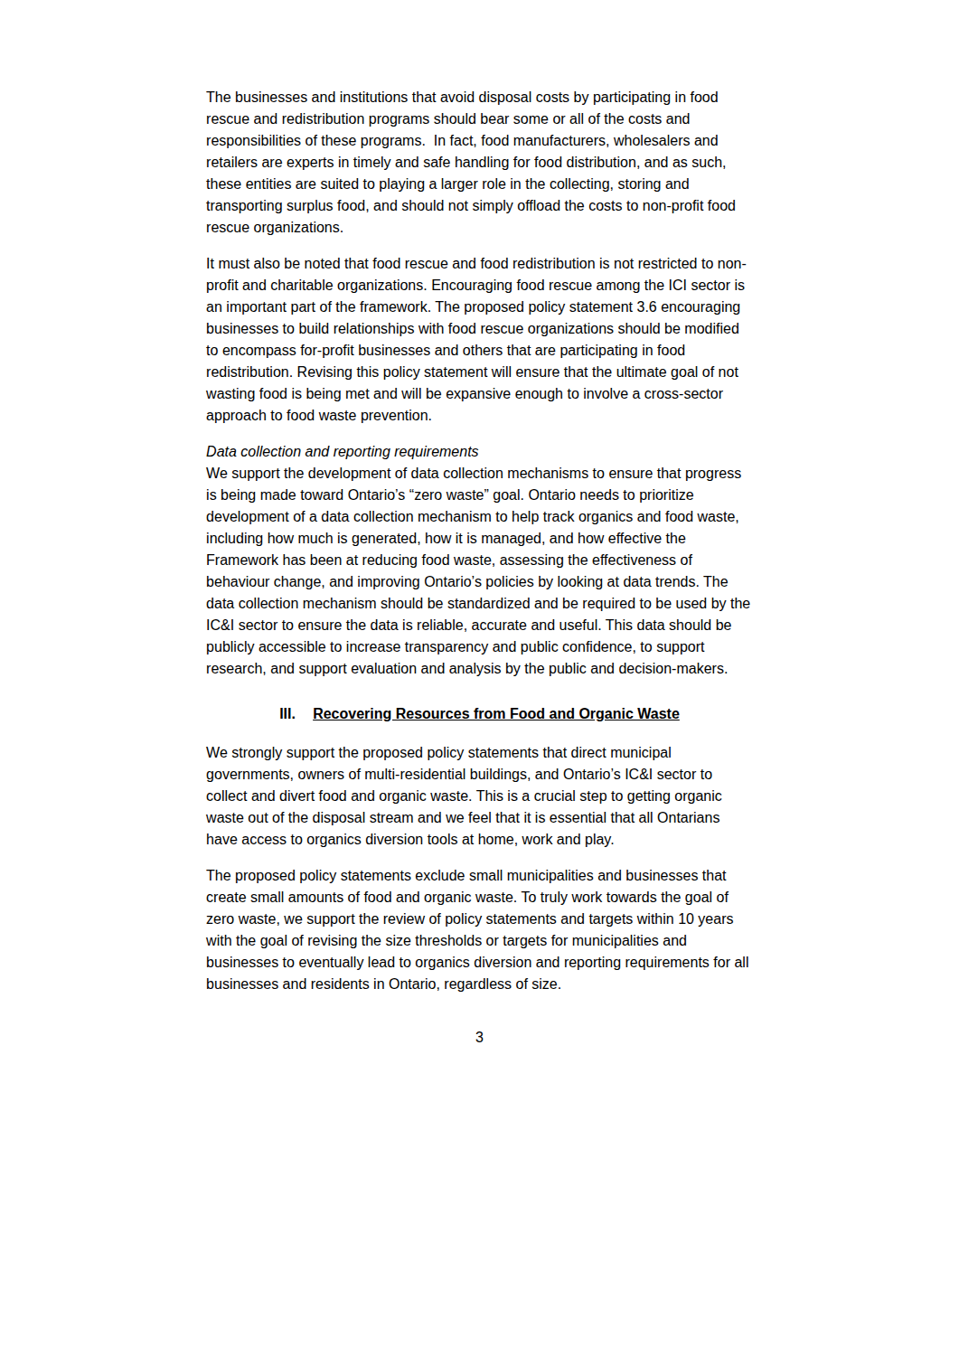The businesses and institutions that avoid disposal costs by participating in food rescue and redistribution programs should bear some or all of the costs and responsibilities of these programs. In fact, food manufacturers, wholesalers and retailers are experts in timely and safe handling for food distribution, and as such, these entities are suited to playing a larger role in the collecting, storing and transporting surplus food, and should not simply offload the costs to non-profit food rescue organizations.
It must also be noted that food rescue and food redistribution is not restricted to non-profit and charitable organizations. Encouraging food rescue among the ICI sector is an important part of the framework. The proposed policy statement 3.6 encouraging businesses to build relationships with food rescue organizations should be modified to encompass for-profit businesses and others that are participating in food redistribution. Revising this policy statement will ensure that the ultimate goal of not wasting food is being met and will be expansive enough to involve a cross-sector approach to food waste prevention.
Data collection and reporting requirements
We support the development of data collection mechanisms to ensure that progress is being made toward Ontario’s “zero waste” goal. Ontario needs to prioritize development of a data collection mechanism to help track organics and food waste, including how much is generated, how it is managed, and how effective the Framework has been at reducing food waste, assessing the effectiveness of behaviour change, and improving Ontario’s policies by looking at data trends. The data collection mechanism should be standardized and be required to be used by the IC&I sector to ensure the data is reliable, accurate and useful. This data should be publicly accessible to increase transparency and public confidence, to support research, and support evaluation and analysis by the public and decision-makers.
III. Recovering Resources from Food and Organic Waste
We strongly support the proposed policy statements that direct municipal governments, owners of multi-residential buildings, and Ontario’s IC&I sector to collect and divert food and organic waste. This is a crucial step to getting organic waste out of the disposal stream and we feel that it is essential that all Ontarians have access to organics diversion tools at home, work and play.
The proposed policy statements exclude small municipalities and businesses that create small amounts of food and organic waste. To truly work towards the goal of zero waste, we support the review of policy statements and targets within 10 years with the goal of revising the size thresholds or targets for municipalities and businesses to eventually lead to organics diversion and reporting requirements for all businesses and residents in Ontario, regardless of size.
3